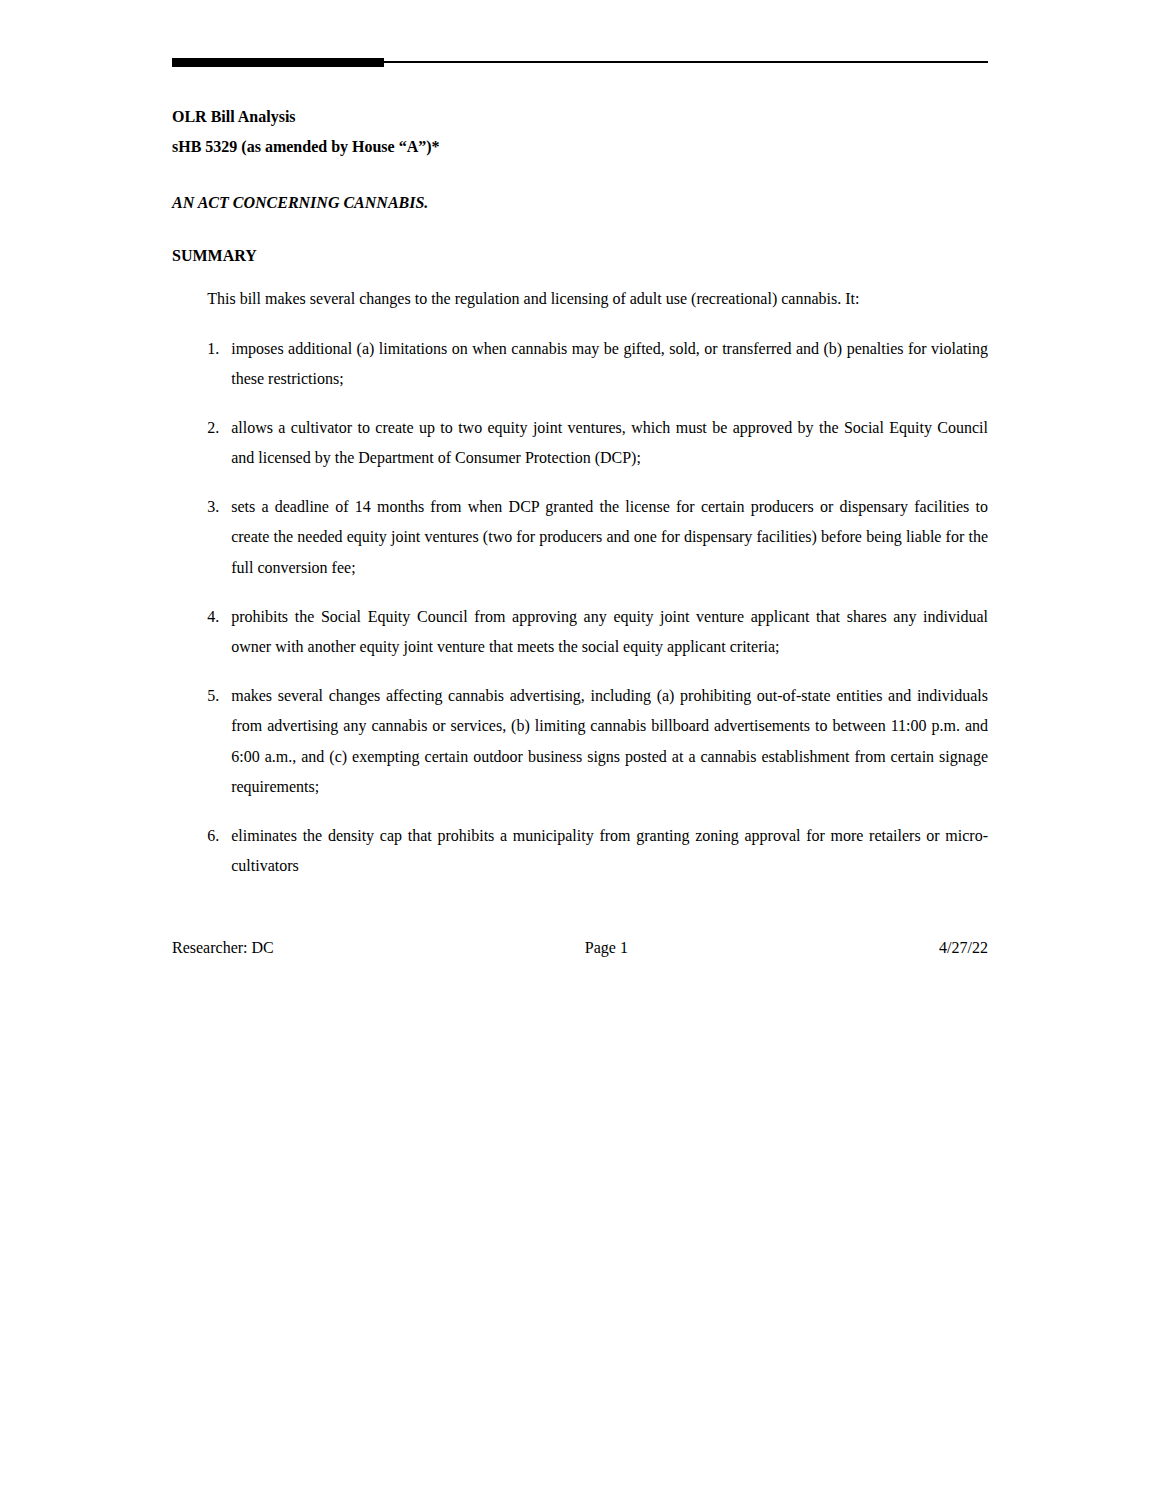OLR Bill AnalysissHB 5329 (as amended by House “A”)*
AN ACT CONCERNING CANNABIS.
SUMMARY
This bill makes several changes to the regulation and licensing of adult use (recreational) cannabis. It:
imposes additional (a) limitations on when cannabis may be gifted, sold, or transferred and (b) penalties for violating these restrictions;
allows a cultivator to create up to two equity joint ventures, which must be approved by the Social Equity Council and licensed by the Department of Consumer Protection (DCP);
sets a deadline of 14 months from when DCP granted the license for certain producers or dispensary facilities to create the needed equity joint ventures (two for producers and one for dispensary facilities) before being liable for the full conversion fee;
prohibits the Social Equity Council from approving any equity joint venture applicant that shares any individual owner with another equity joint venture that meets the social equity applicant criteria;
makes several changes affecting cannabis advertising, including (a) prohibiting out-of-state entities and individuals from advertising any cannabis or services, (b) limiting cannabis billboard advertisements to between 11:00 p.m. and 6:00 a.m., and (c) exempting certain outdoor business signs posted at a cannabis establishment from certain signage requirements;
eliminates the density cap that prohibits a municipality from granting zoning approval for more retailers or micro-cultivators
Researcher: DC Page 1 4/27/22